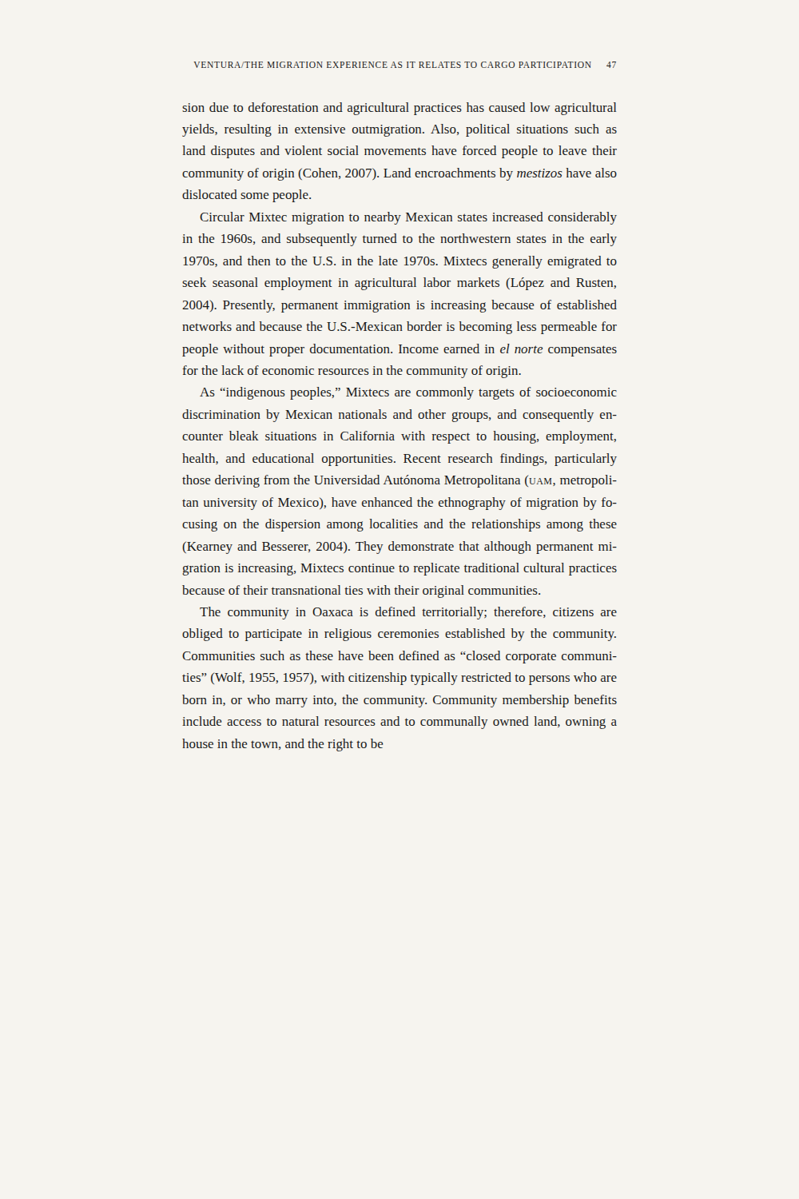VENTURA/THE MIGRATION EXPERIENCE AS IT RELATES TO CARGO PARTICIPATION47
sion due to deforestation and agricultural practices has caused low agricultural yields, resulting in extensive outmigration. Also, political situations such as land disputes and violent social movements have forced people to leave their community of origin (Cohen, 2007). Land encroachments by mestizos have also dislocated some people.
Circular Mixtec migration to nearby Mexican states increased considerably in the 1960s, and subsequently turned to the northwestern states in the early 1970s, and then to the U.S. in the late 1970s. Mixtecs generally emigrated to seek seasonal employment in agricultural labor markets (López and Rusten, 2004). Presently, permanent immigration is increasing because of established networks and because the U.S.-Mexican border is becoming less permeable for people without proper documentation. Income earned in el norte compensates for the lack of economic resources in the community of origin.
As “indigenous peoples,” Mixtecs are commonly targets of socioeconomic discrimination by Mexican nationals and other groups, and consequently encounter bleak situations in California with respect to housing, employment, health, and educational opportunities. Recent research findings, particularly those deriving from the Universidad Autónoma Metropolitana (uam, metropolitan university of Mexico), have enhanced the ethnography of migration by focusing on the dispersion among localities and the relationships among these (Kearney and Besserer, 2004). They demonstrate that although permanent migration is increasing, Mixtecs continue to replicate traditional cultural practices because of their transnational ties with their original communities.
The community in Oaxaca is defined territorially; therefore, citizens are obliged to participate in religious ceremonies established by the community. Communities such as these have been defined as “closed corporate communities” (Wolf, 1955, 1957), with citizenship typically restricted to persons who are born in, or who marry into, the community. Community membership benefits include access to natural resources and to communally owned land, owning a house in the town, and the right to be